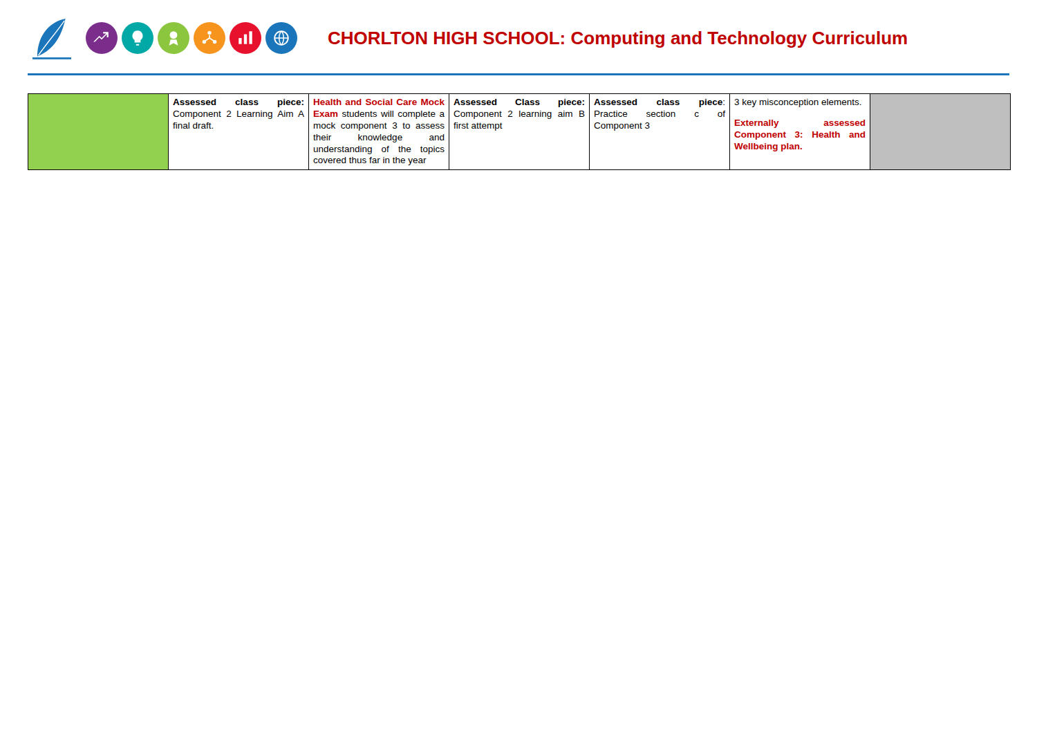CHORLTON HIGH SCHOOL: Computing and Technology Curriculum
| | Assessed class piece: Component 2 Learning Aim A final draft. | Health and Social Care Mock Exam students will complete a mock component 3 to assess their knowledge and understanding of the topics covered thus far in the year | Assessed Class piece: Component 2 learning aim B first attempt | Assessed class piece : Practice section c of Component 3 | 3 key misconception elements. Externally assessed Component 3: Health and Wellbeing plan. | |